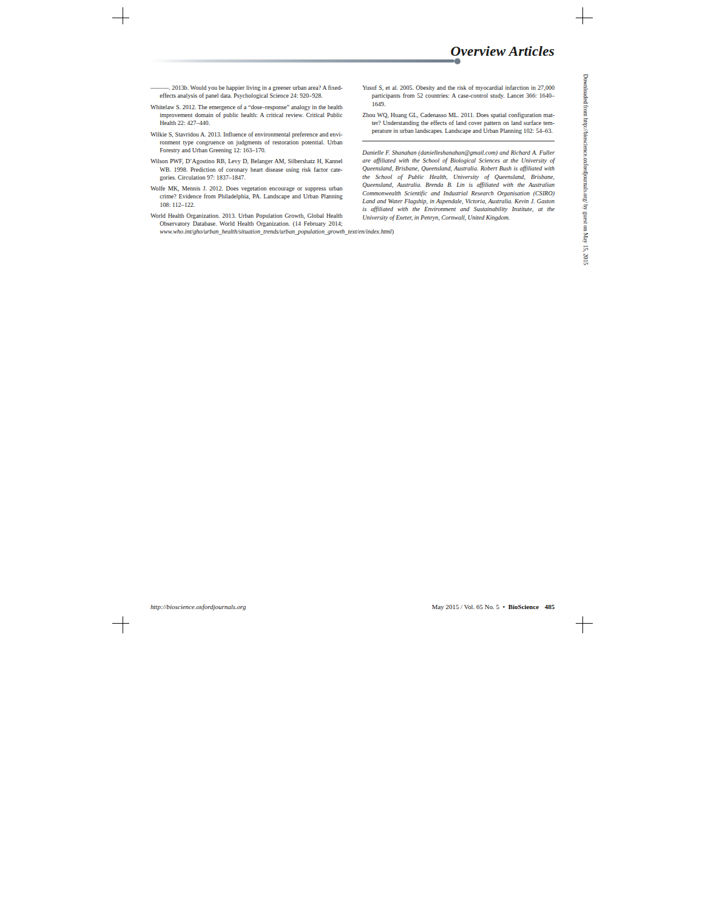Overview Articles
———. 2013b. Would you be happier living in a greener urban area? A fixed-effects analysis of panel data. Psychological Science 24: 920–928.
Whitelaw S. 2012. The emergence of a “dose–response” analogy in the health improvement domain of public health: A critical review. Critical Public Health 22: 427–440.
Wilkie S, Stavridou A. 2013. Influence of environmental preference and environment type congruence on judgments of restoration potential. Urban Forestry and Urban Greening 12: 163–170.
Wilson PWF, D’Agostino RB, Levy D, Belanger AM, Silbershatz H, Kannel WB. 1998. Prediction of coronary heart disease using risk factor categories. Circulation 97: 1837–1847.
Wolfe MK, Mennis J. 2012. Does vegetation encourage or suppress urban crime? Evidence from Philadelphia, PA. Landscape and Urban Planning 108: 112–122.
World Health Organization. 2013. Urban Population Growth, Global Health Observatory Database. World Health Organization. (14 February 2014; www.who.int/gho/urban_health/situation_trends/urban_population_growth_text/en/index.html)
Yusuf S, et al. 2005. Obesity and the risk of myocardial infarction in 27,000 participants from 52 countries: A case-control study. Lancet 366: 1640–1649.
Zhou WQ, Huang GL, Cadenasso ML. 2011. Does spatial configuration matter? Understanding the effects of land cover pattern on land surface temperature in urban landscapes. Landscape and Urban Planning 102: 54–63.
Danielle F. Shanahan (danielleshanahan@gmail.com) and Richard A. Fuller are affiliated with the School of Biological Sciences at the University of Queensland, Brisbane, Queensland, Australia. Robert Bush is affiliated with the School of Public Health, University of Queensland, Brisbane, Queensland, Australia. Brenda B. Lin is affiliated with the Australian Commonwealth Scientific and Industrial Research Organisation (CSIRO) Land and Water Flagship, in Aspendale, Victoria, Australia. Kevin J. Gaston is affiliated with the Environment and Sustainability Institute, at the University of Exeter, in Penryn, Cornwall, United Kingdom.
Downloaded from http://bioscience.oxfordjournals.org/ by guest on May 15, 2015
http://bioscience.oxfordjournals.org
May 2015 / Vol. 65 No. 5 • BioScience 485